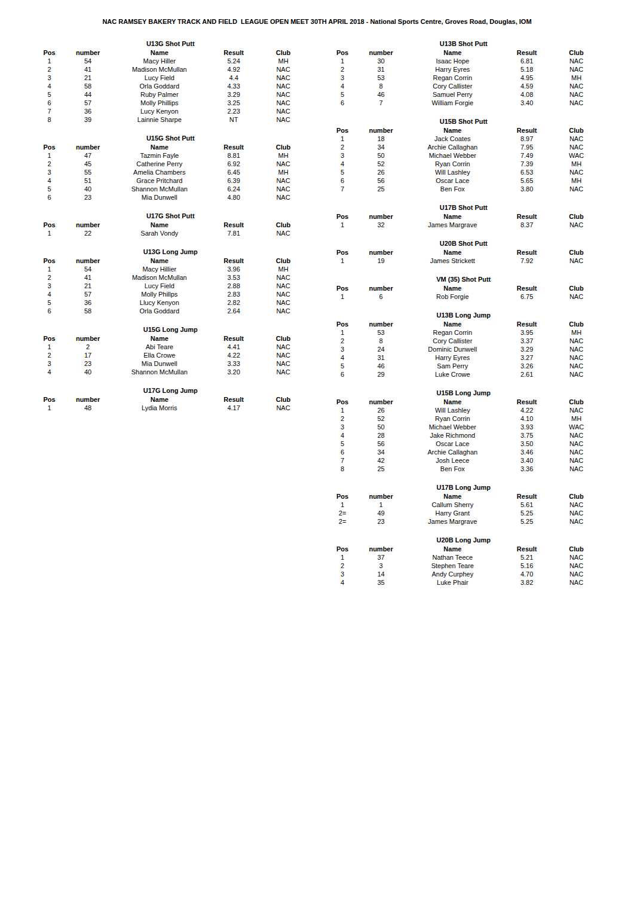NAC RAMSEY BAKERY TRACK AND FIELD LEAGUE OPEN MEET 30TH APRIL 2018 - National Sports Centre, Groves Road, Douglas, IOM
| U13G Shot Putt / Pos / number / Name / Result / Club / / --- / --- / --- / --- / --- / / 1 / 54 / Macy Hiller / 5.24 / MH / / 2 / 41 / Madison McMullan / 4.92 / NAC / / 3 / 21 / Lucy Field / 4.4 / NAC / / 4 / 58 / Orla Goddard / 4.33 / NAC / / 5 / 44 / Ruby Palmer / 3.29 / NAC / / 6 / 57 / Molly Phillips / 3.25 / NAC / / 7 / 36 / Lucy Kenyon / 2.23 / NAC / / 8 / 39 / Lainnie Sharpe / NT / NAC / U15G Shot Putt / Pos / number / Name / Result / Club / / --- / --- / --- / --- / --- / / 1 / 47 / Tazmin Fayle / 8.81 / MH / / 2 / 45 / Catherine Perry / 6.92 / NAC / / 3 / 55 / Amelia Chambers / 6.45 / MH / / 4 / 51 / Grace Pritchard / 6.39 / NAC / / 5 / 40 / Shannon McMullan / 6.24 / NAC / / 6 / 23 / Mia Dunwell / 4.80 / NAC / U17G Shot Putt / Pos / number / Name / Result / Club / / --- / --- / --- / --- / --- / / 1 / 22 / Sarah Vondy / 7.81 / NAC / U13G Long Jump / Pos / number / Name / Result / Club / / --- / --- / --- / --- / --- / / 1 / 54 / Macy Hillier / 3.96 / MH / / 2 / 41 / Madison McMullan / 3.53 / NAC / / 3 / 21 / Lucy Field / 2.88 / NAC / / 4 / 57 / Molly Phillps / 2.83 / NAC / / 5 / 36 / Llucy Kenyon / 2.82 / NAC / / 6 / 58 / Orla Goddard / 2.64 / NAC / U15G Long Jump / Pos / number / Name / Result / Club / / --- / --- / --- / --- / --- / / 1 / 2 / Abi Teare / 4.41 / NAC / / 2 / 17 / Ella Crowe / 4.22 / NAC / / 3 / 23 / Mia Dunwell / 3.33 / NAC / / 4 / 40 / Shannon McMullan / 3.20 / NAC / U17G Long Jump / Pos / number / Name / Result / Club / / --- / --- / --- / --- / --- / / 1 / 48 / Lydia Morris / 4.17 / NAC / | U13B Shot Putt / Pos / number / Name / Result / Club / / --- / --- / --- / --- / --- / / 1 / 30 / Isaac Hope / 6.81 / NAC / / 2 / 31 / Harry Eyres / 5.18 / NAC / / 3 / 53 / Regan Corrin / 4.95 / MH / / 4 / 8 / Cory Callister / 4.59 / NAC / / 5 / 46 / Samuel Perry / 4.08 / NAC / / 6 / 7 / William Forgie / 3.40 / NAC / U15B Shot Putt / Pos / number / Name / Result / Club / / --- / --- / --- / --- / --- / / 1 / 18 / Jack Coates / 8.97 / NAC / / 2 / 34 / Archie Callaghan / 7.95 / NAC / / 3 / 50 / Michael Webber / 7.49 / WAC / / 4 / 52 / Ryan Corrin / 7.39 / MH / / 5 / 26 / Will Lashley / 6.53 / NAC / / 6 / 56 / Oscar Lace / 5.65 / MH / / 7 / 25 / Ben Fox / 3.80 / NAC / U17B Shot Putt / Pos / number / Name / Result / Club / / --- / --- / --- / --- / --- / / 1 / 32 / James Margrave / 8.37 / NAC / U20B Shot Putt / Pos / number / Name / Result / Club / / --- / --- / --- / --- / --- / / 1 / 19 / James Strickett / 7.92 / NAC / VM (35) Shot Putt / Pos / number / Name / Result / Club / / --- / --- / --- / --- / --- / / 1 / 6 / Rob Forgie / 6.75 / NAC / U13B Long Jump / Pos / number / Name / Result / Club / / --- / --- / --- / --- / --- / / 1 / 53 / Regan Corrin / 3.95 / MH / / 2 / 8 / Cory Callister / 3.37 / NAC / / 3 / 24 / Dominic Dunwell / 3.29 / NAC / / 4 / 31 / Harry Eyres / 3.27 / NAC / / 5 / 46 / Sam Perry / 3.26 / NAC / / 6 / 29 / Luke Crowe / 2.61 / NAC / U15B Long Jump / Pos / number / Name / Result / Club / / --- / --- / --- / --- / --- / / 1 / 26 / Will Lashley / 4.22 / NAC / / 2 / 52 / Ryan Corrin / 4.10 / MH / / 3 / 50 / Michael Webber / 3.93 / WAC / / 4 / 28 / Jake Richmond / 3.75 / NAC / / 5 / 56 / Oscar Lace / 3.50 / NAC / / 6 / 34 / Archie Callaghan / 3.46 / NAC / / 7 / 42 / Josh Leece / 3.40 / NAC / / 8 / 25 / Ben Fox / 3.36 / NAC / U17B Long Jump / Pos / number / Name / Result / Club / / --- / --- / --- / --- / --- / / 1 / 1 / Callum Sherry / 5.61 / NAC / / 2= / 49 / Harry Grant / 5.25 / NAC / / 2= / 23 / James Margrave / 5.25 / NAC / U20B Long Jump / Pos / number / Name / Result / Club / / --- / --- / --- / --- / --- / / 1 / 37 / Nathan Teece / 5.21 / NAC / / 2 / 3 / Stephen Teare / 5.16 / NAC / / 3 / 14 / Andy Curphey / 4.70 / NAC / / 4 / 35 / Luke Phair / 3.82 / NAC / |